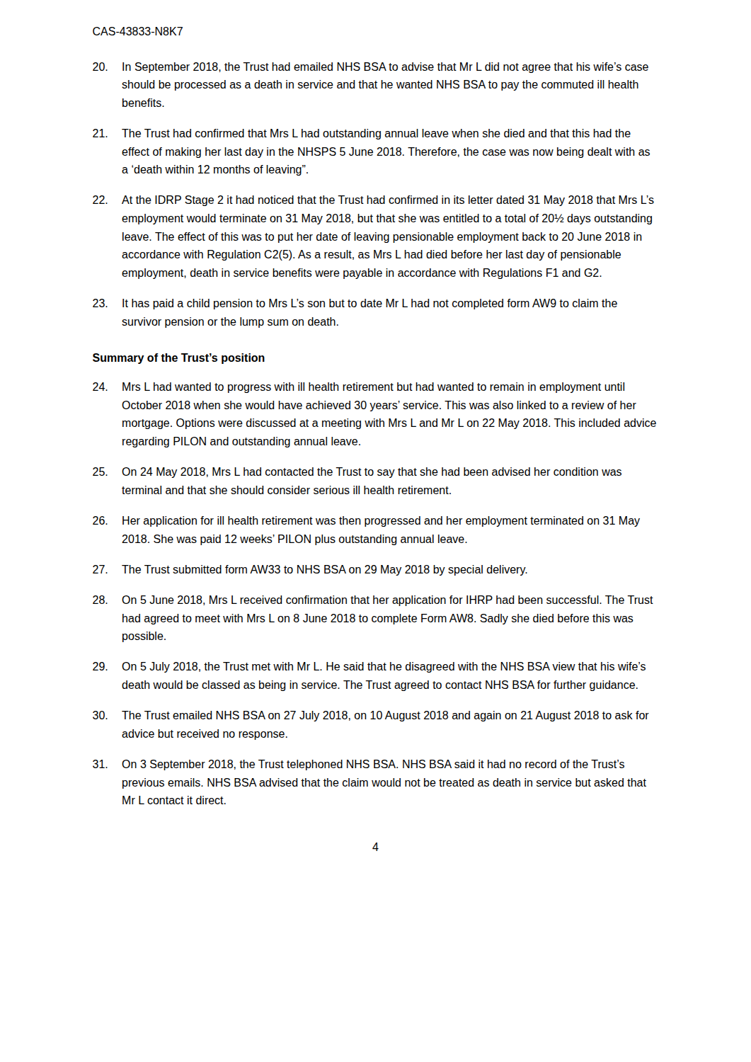CAS-43833-N8K7
20. In September 2018, the Trust had emailed NHS BSA to advise that Mr L did not agree that his wife’s case should be processed as a death in service and that he wanted NHS BSA to pay the commuted ill health benefits.
21. The Trust had confirmed that Mrs L had outstanding annual leave when she died and that this had the effect of making her last day in the NHSPS 5 June 2018. Therefore, the case was now being dealt with as a ‘death within 12 months of leaving”.
22. At the IDRP Stage 2 it had noticed that the Trust had confirmed in its letter dated 31 May 2018 that Mrs L’s employment would terminate on 31 May 2018, but that she was entitled to a total of 20½ days outstanding leave. The effect of this was to put her date of leaving pensionable employment back to 20 June 2018 in accordance with Regulation C2(5). As a result, as Mrs L had died before her last day of pensionable employment, death in service benefits were payable in accordance with Regulations F1 and G2.
23. It has paid a child pension to Mrs L’s son but to date Mr L had not completed form AW9 to claim the survivor pension or the lump sum on death.
Summary of the Trust’s position
24. Mrs L had wanted to progress with ill health retirement but had wanted to remain in employment until October 2018 when she would have achieved 30 years’ service. This was also linked to a review of her mortgage. Options were discussed at a meeting with Mrs L and Mr L on 22 May 2018. This included advice regarding PILON and outstanding annual leave.
25. On 24 May 2018, Mrs L had contacted the Trust to say that she had been advised her condition was terminal and that she should consider serious ill health retirement.
26. Her application for ill health retirement was then progressed and her employment terminated on 31 May 2018. She was paid 12 weeks’ PILON plus outstanding annual leave.
27. The Trust submitted form AW33 to NHS BSA on 29 May 2018 by special delivery.
28. On 5 June 2018, Mrs L received confirmation that her application for IHRP had been successful. The Trust had agreed to meet with Mrs L on 8 June 2018 to complete Form AW8. Sadly she died before this was possible.
29. On 5 July 2018, the Trust met with Mr L. He said that he disagreed with the NHS BSA view that his wife’s death would be classed as being in service. The Trust agreed to contact NHS BSA for further guidance.
30. The Trust emailed NHS BSA on 27 July 2018, on 10 August 2018 and again on 21 August 2018 to ask for advice but received no response.
31. On 3 September 2018, the Trust telephoned NHS BSA. NHS BSA said it had no record of the Trust’s previous emails. NHS BSA advised that the claim would not be treated as death in service but asked that Mr L contact it direct.
4